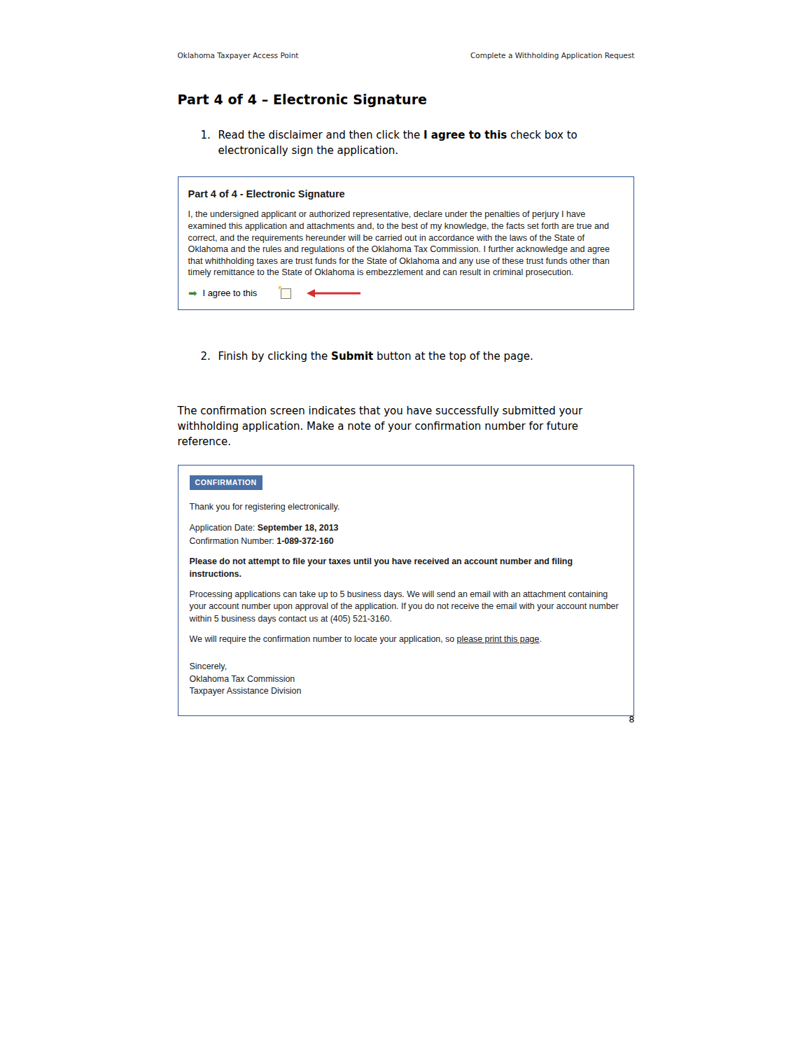Oklahoma Taxpayer Access Point
Complete a Withholding Application Request
Part 4 of 4 – Electronic Signature
Read the disclaimer and then click the I agree to this check box to electronically sign the application.
Part 4 of 4 - Electronic Signature
I, the undersigned applicant or authorized representative, declare under the penalties of perjury I have examined this application and attachments and, to the best of my knowledge, the facts set forth are true and correct, and the requirements hereunder will be carried out in accordance with the laws of the State of Oklahoma and the rules and regulations of the Oklahoma Tax Commission. I further acknowledge and agree that whithholding taxes are trust funds for the State of Oklahoma and any use of these trust funds other than timely remittance to the State of Oklahoma is embezzlement and can result in criminal prosecution.
➡ I agree to this
Finish by clicking the Submit button at the top of the page.
The confirmation screen indicates that you have successfully submitted your withholding application. Make a note of your confirmation number for future reference.
CONFIRMATION
Thank you for registering electronically.
Application Date: September 18, 2013
Confirmation Number: 1-089-372-160
Please do not attempt to file your taxes until you have received an account number and filing instructions.
Processing applications can take up to 5 business days. We will send an email with an attachment containing your account number upon approval of the application. If you do not receive the email with your account number within 5 business days contact us at (405) 521-3160.
We will require the confirmation number to locate your application, so please print this page.
Sincerely,
Oklahoma Tax Commission
Taxpayer Assistance Division
8